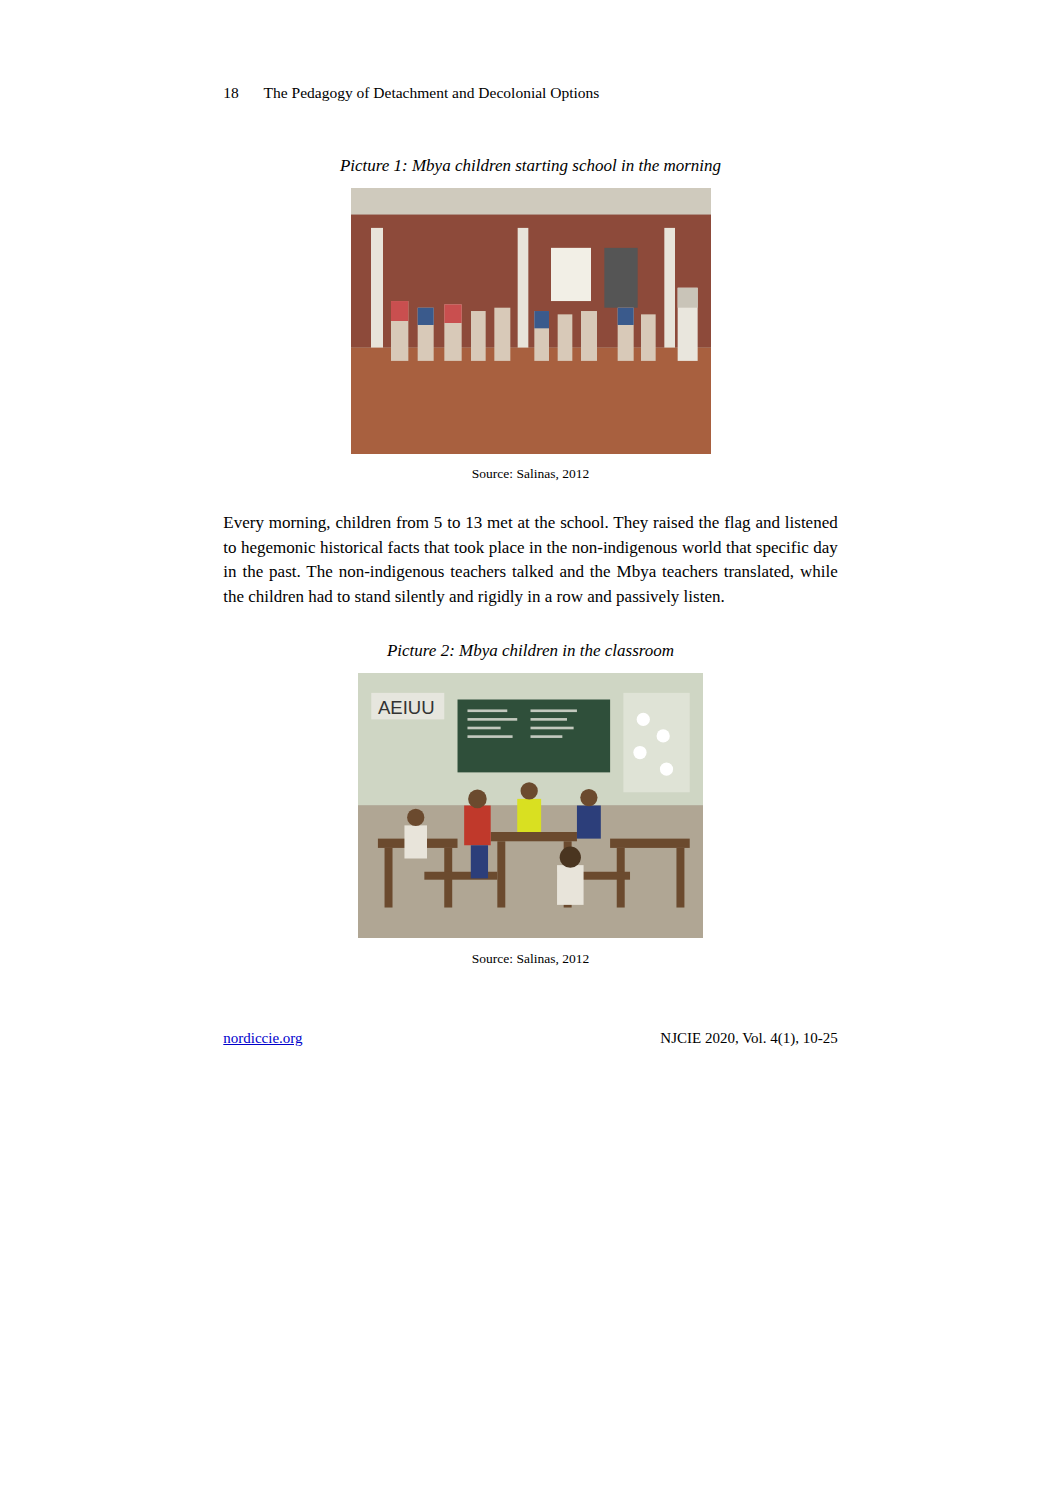18 The Pedagogy of Detachment and Decolonial Options
Picture 1: Mbya children starting school in the morning
Source: Salinas, 2012
Every morning, children from 5 to 13 met at the school. They raised the flag and listened to hegemonic historical facts that took place in the non-indigenous world that specific day in the past. The non-indigenous teachers talked and the Mbya teachers translated, while the children had to stand silently and rigidly in a row and passively listen.
Picture 2: Mbya children in the classroom
Source: Salinas, 2012
nordiccie.org NJCIE 2020, Vol. 4(1), 10-25